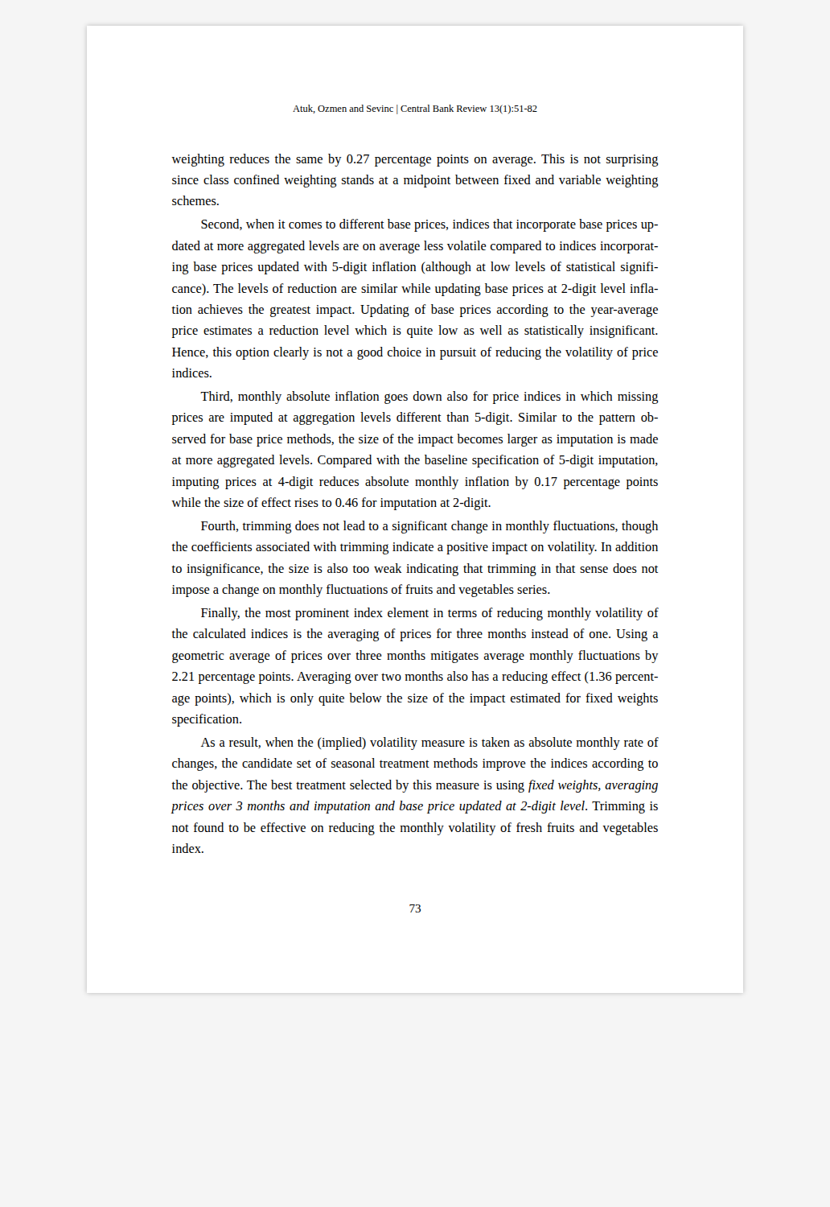Atuk, Ozmen and Sevinc | Central Bank Review 13(1):51-82
weighting reduces the same by 0.27 percentage points on average. This is not surprising since class confined weighting stands at a midpoint between fixed and variable weighting schemes.
Second, when it comes to different base prices, indices that incorporate base prices updated at more aggregated levels are on average less volatile compared to indices incorporating base prices updated with 5-digit inflation (although at low levels of statistical significance). The levels of reduction are similar while updating base prices at 2-digit level inflation achieves the greatest impact. Updating of base prices according to the year-average price estimates a reduction level which is quite low as well as statistically insignificant. Hence, this option clearly is not a good choice in pursuit of reducing the volatility of price indices.
Third, monthly absolute inflation goes down also for price indices in which missing prices are imputed at aggregation levels different than 5-digit. Similar to the pattern observed for base price methods, the size of the impact becomes larger as imputation is made at more aggregated levels. Compared with the baseline specification of 5-digit imputation, imputing prices at 4-digit reduces absolute monthly inflation by 0.17 percentage points while the size of effect rises to 0.46 for imputation at 2-digit.
Fourth, trimming does not lead to a significant change in monthly fluctuations, though the coefficients associated with trimming indicate a positive impact on volatility. In addition to insignificance, the size is also too weak indicating that trimming in that sense does not impose a change on monthly fluctuations of fruits and vegetables series.
Finally, the most prominent index element in terms of reducing monthly volatility of the calculated indices is the averaging of prices for three months instead of one. Using a geometric average of prices over three months mitigates average monthly fluctuations by 2.21 percentage points. Averaging over two months also has a reducing effect (1.36 percentage points), which is only quite below the size of the impact estimated for fixed weights specification.
As a result, when the (implied) volatility measure is taken as absolute monthly rate of changes, the candidate set of seasonal treatment methods improve the indices according to the objective. The best treatment selected by this measure is using fixed weights, averaging prices over 3 months and imputation and base price updated at 2-digit level. Trimming is not found to be effective on reducing the monthly volatility of fresh fruits and vegetables index.
73